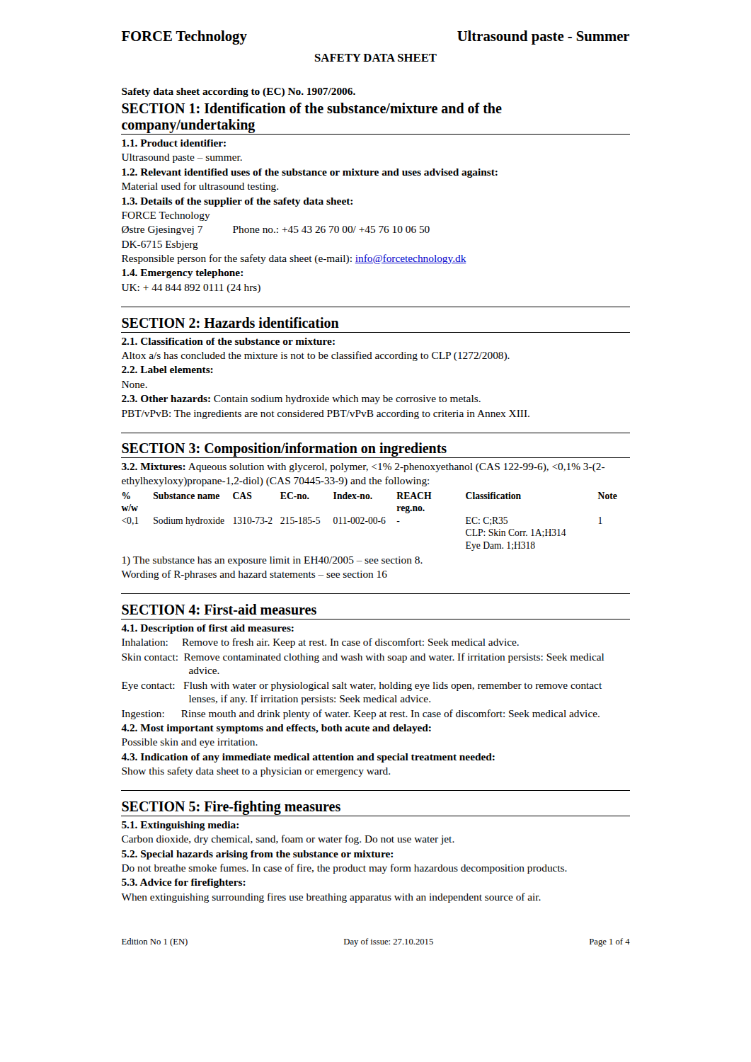FORCE Technology Ultrasound paste - Summer
SAFETY DATA SHEET
Safety data sheet according to (EC) No. 1907/2006.
SECTION 1: Identification of the substance/mixture and of the company/undertaking
1.1. Product identifier:
Ultrasound paste – summer.
1.2. Relevant identified uses of the substance or mixture and uses advised against:
Material used for ultrasound testing.
1.3. Details of the supplier of the safety data sheet:
FORCE Technology
Østre Gjesingvej 7 Phone no.: +45 43 26 70 00/ +45 76 10 06 50
DK-6715 Esbjerg
Responsible person for the safety data sheet (e-mail): info@forcetechnology.dk
1.4. Emergency telephone:
UK: + 44 844 892 0111 (24 hrs)
SECTION 2: Hazards identification
2.1. Classification of the substance or mixture:
Altox a/s has concluded the mixture is not to be classified according to CLP (1272/2008).
2.2. Label elements:
None.
2.3. Other hazards: Contain sodium hydroxide which may be corrosive to metals.
PBT/vPvB: The ingredients are not considered PBT/vPvB according to criteria in Annex XIII.
SECTION 3: Composition/information on ingredients
3.2. Mixtures: Aqueous solution with glycerol, polymer, <1% 2-phenoxyethanol (CAS 122-99-6), <0,1% 3-(2-ethylhexyloxy)propane-1,2-diol) (CAS 70445-33-9) and the following:
| % w/w | Substance name | CAS | EC-no. | Index-no. | REACH reg.no. | Classification | Note |
| --- | --- | --- | --- | --- | --- | --- | --- |
| <0,1 | Sodium hydroxide | 1310-73-2 | 215-185-5 | 011-002-00-6 | - | EC: C;R35 CLP: Skin Corr. 1A;H314 Eye Dam. 1;H318 | 1 |
1) The substance has an exposure limit in EH40/2005 – see section 8.
Wording of R-phrases and hazard statements – see section 16
SECTION 4: First-aid measures
4.1. Description of first aid measures:
Inhalation: Remove to fresh air. Keep at rest. In case of discomfort: Seek medical advice.
Skin contact: Remove contaminated clothing and wash with soap and water. If irritation persists: Seek medical advice.
Eye contact: Flush with water or physiological salt water, holding eye lids open, remember to remove contact lenses, if any. If irritation persists: Seek medical advice.
Ingestion: Rinse mouth and drink plenty of water. Keep at rest. In case of discomfort: Seek medical advice.
4.2. Most important symptoms and effects, both acute and delayed:
Possible skin and eye irritation.
4.3. Indication of any immediate medical attention and special treatment needed:
Show this safety data sheet to a physician or emergency ward.
SECTION 5: Fire-fighting measures
5.1. Extinguishing media:
Carbon dioxide, dry chemical, sand, foam or water fog. Do not use water jet.
5.2. Special hazards arising from the substance or mixture:
Do not breathe smoke fumes. In case of fire, the product may form hazardous decomposition products.
5.3. Advice for firefighters:
When extinguishing surrounding fires use breathing apparatus with an independent source of air.
Edition No 1 (EN) Day of issue: 27.10.2015 Page 1 of 4